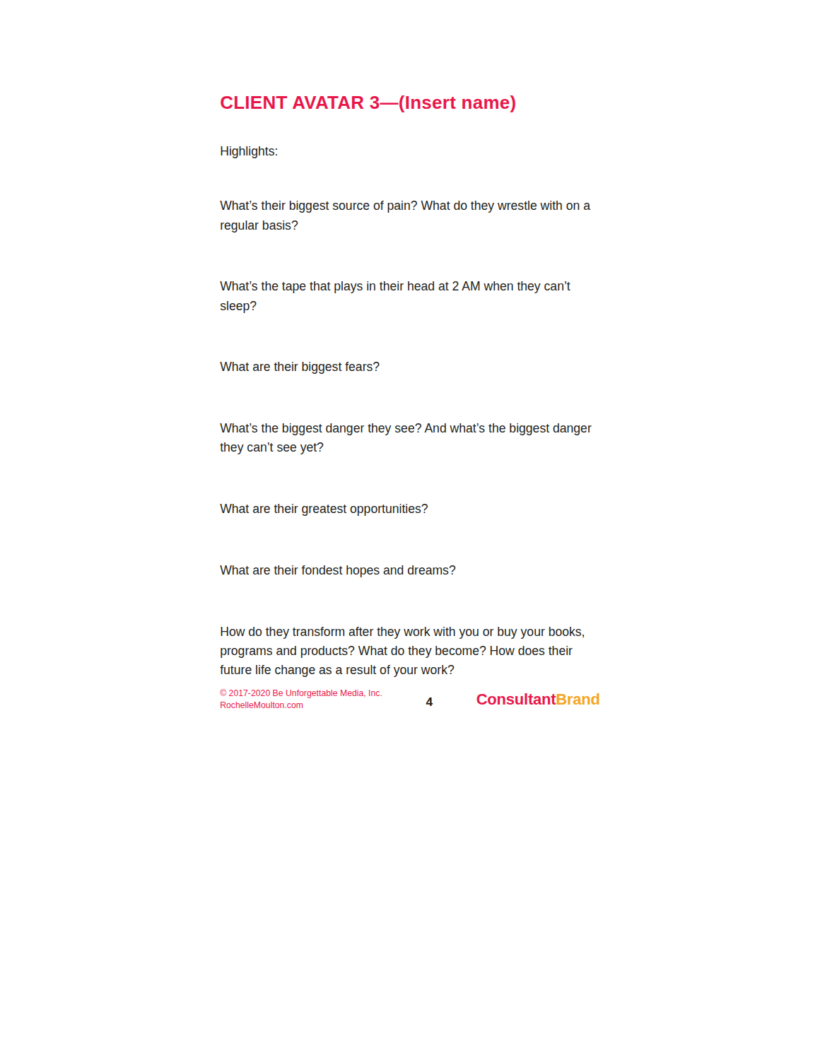CLIENT AVATAR 3—(Insert name)
Highlights:
What’s their biggest source of pain? What do they wrestle with on a regular basis?
What’s the tape that plays in their head at 2 AM when they can’t sleep?
What are their biggest fears?
What’s the biggest danger they see? And what’s the biggest danger they can’t see yet?
What are their greatest opportunities?
What are their fondest hopes and dreams?
How do they transform after they work with you or buy your books, programs and products? What do they become? How does their future life change as a result of your work?
© 2017-2020 Be Unforgettable Media, Inc.
RochelleMoulton.com
4
Consultant Brand